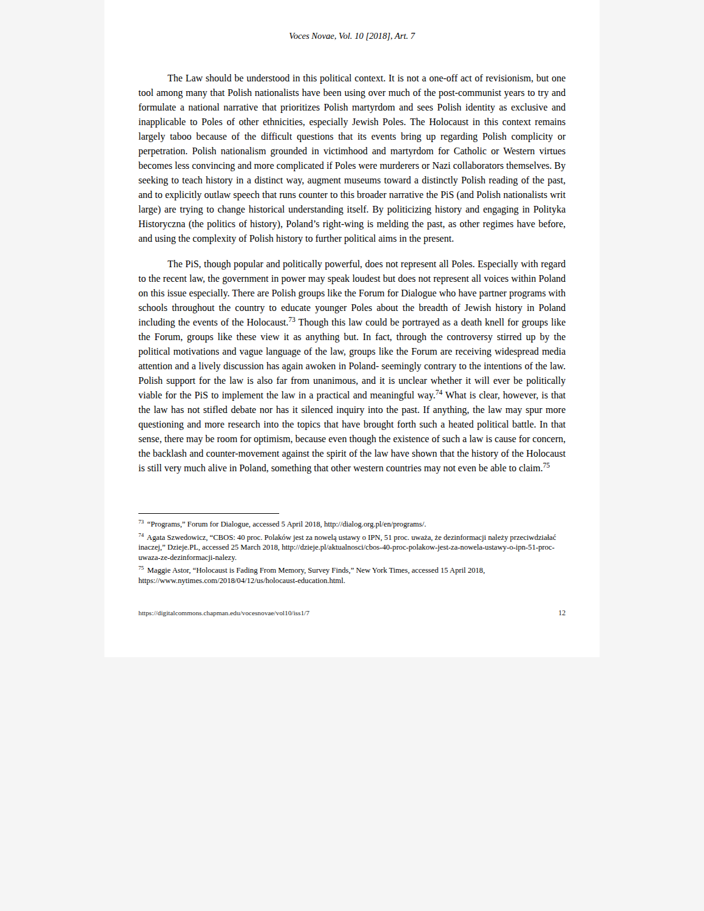Voces Novae, Vol. 10 [2018], Art. 7
The Law should be understood in this political context. It is not a one-off act of revisionism, but one tool among many that Polish nationalists have been using over much of the post-communist years to try and formulate a national narrative that prioritizes Polish martyrdom and sees Polish identity as exclusive and inapplicable to Poles of other ethnicities, especially Jewish Poles. The Holocaust in this context remains largely taboo because of the difficult questions that its events bring up regarding Polish complicity or perpetration. Polish nationalism grounded in victimhood and martyrdom for Catholic or Western virtues becomes less convincing and more complicated if Poles were murderers or Nazi collaborators themselves. By seeking to teach history in a distinct way, augment museums toward a distinctly Polish reading of the past, and to explicitly outlaw speech that runs counter to this broader narrative the PiS (and Polish nationalists writ large) are trying to change historical understanding itself. By politicizing history and engaging in Polityka Historyczna (the politics of history), Poland’s right-wing is melding the past, as other regimes have before, and using the complexity of Polish history to further political aims in the present.
The PiS, though popular and politically powerful, does not represent all Poles. Especially with regard to the recent law, the government in power may speak loudest but does not represent all voices within Poland on this issue especially. There are Polish groups like the Forum for Dialogue who have partner programs with schools throughout the country to educate younger Poles about the breadth of Jewish history in Poland including the events of the Holocaust.73 Though this law could be portrayed as a death knell for groups like the Forum, groups like these view it as anything but. In fact, through the controversy stirred up by the political motivations and vague language of the law, groups like the Forum are receiving widespread media attention and a lively discussion has again awoken in Poland- seemingly contrary to the intentions of the law. Polish support for the law is also far from unanimous, and it is unclear whether it will ever be politically viable for the PiS to implement the law in a practical and meaningful way.74 What is clear, however, is that the law has not stifled debate nor has it silenced inquiry into the past. If anything, the law may spur more questioning and more research into the topics that have brought forth such a heated political battle. In that sense, there may be room for optimism, because even though the existence of such a law is cause for concern, the backlash and counter-movement against the spirit of the law have shown that the history of the Holocaust is still very much alive in Poland, something that other western countries may not even be able to claim.75
73 “Programs,” Forum for Dialogue, accessed 5 April 2018, http://dialog.org.pl/en/programs/.
74 Agata Szwedowicz, “CBOS: 40 proc. Polaków jest za nowelą ustawy o IPN, 51 proc. uważa, że dezinformacji należy przeciwdziałać inaczej,” Dzieje.PL, accessed 25 March 2018, http://dzieje.pl/aktualnosci/cbos-40-proc-polakow-jest-za-nowela-ustawy-o-ipn-51-proc-uwaza-ze-dezinformacji-nalezy.
75 Maggie Astor, “Holocaust is Fading From Memory, Survey Finds,” New York Times, accessed 15 April 2018, https://www.nytimes.com/2018/04/12/us/holocaust-education.html.
https://digitalcommons.chapman.edu/vocesnovae/vol10/iss1/7 12